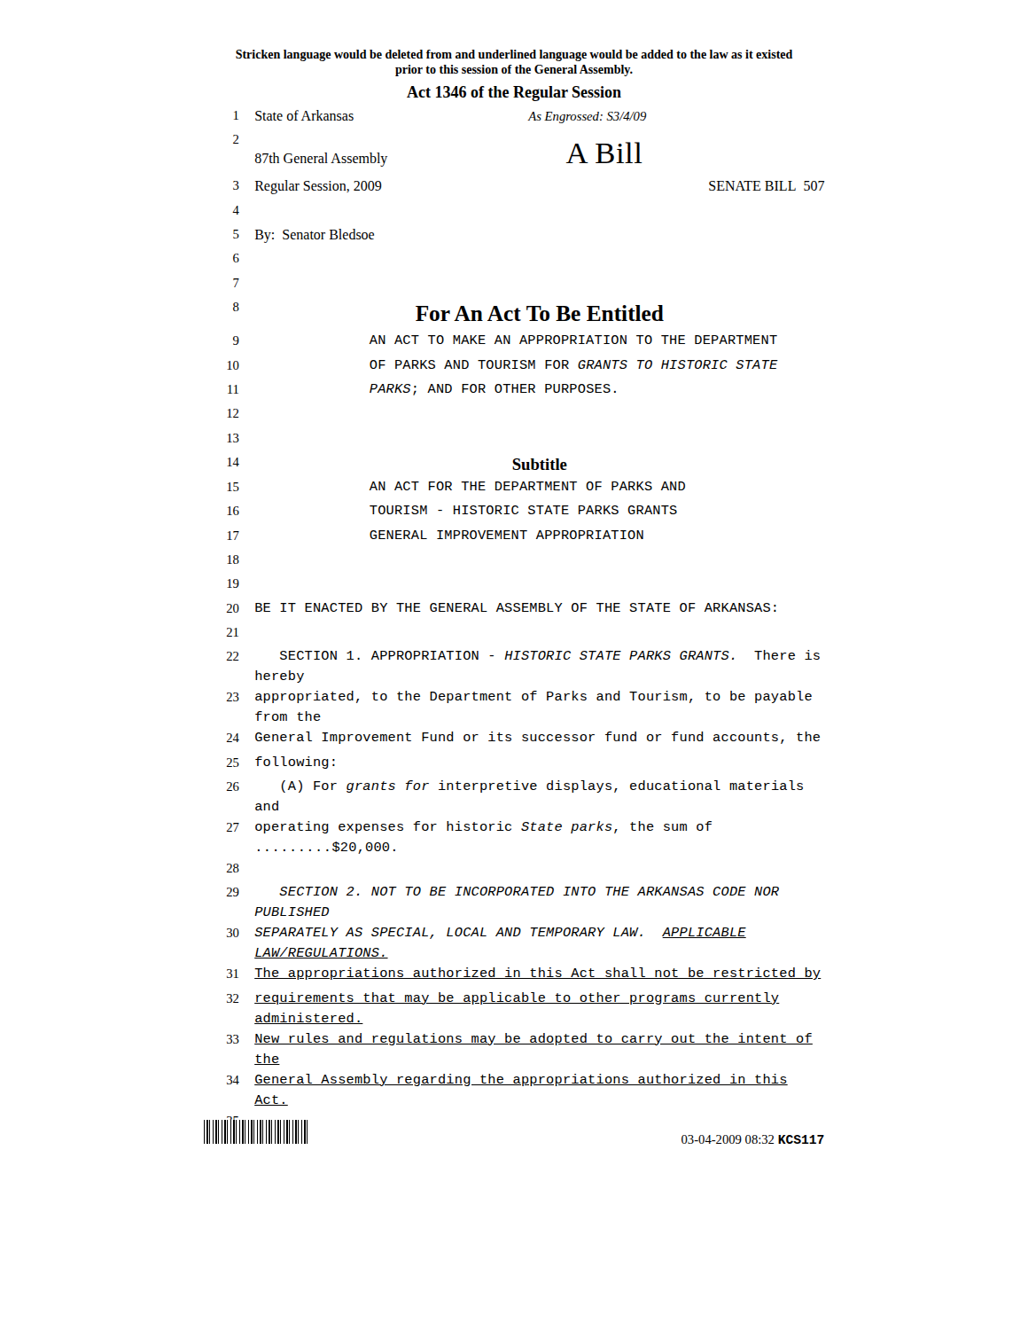Stricken language would be deleted from and underlined language would be added to the law as it existed
prior to this session of the General Assembly.
Act 1346 of the Regular Session
1
State of Arkansas
As Engrossed: S3/4/09
2
87th General Assembly
A Bill
3
Regular Session, 2009
SENATE BILL 507
4
5
By: Senator Bledsoe
6
7
8
For An Act To Be Entitled
9
AN ACT TO MAKE AN APPROPRIATION TO THE DEPARTMENT
10
OF PARKS AND TOURISM FOR GRANTS TO HISTORIC STATE
11
PARKS; AND FOR OTHER PURPOSES.
12
13
14
Subtitle
15
AN ACT FOR THE DEPARTMENT OF PARKS AND
16
TOURISM - HISTORIC STATE PARKS GRANTS
17
GENERAL IMPROVEMENT APPROPRIATION
18
19
20
BE IT ENACTED BY THE GENERAL ASSEMBLY OF THE STATE OF ARKANSAS:
21
22
SECTION 1. APPROPRIATION - HISTORIC STATE PARKS GRANTS. There is hereby
23
appropriated, to the Department of Parks and Tourism, to be payable from the
24
General Improvement Fund or its successor fund or fund accounts, the
25
following:
26
(A) For grants for interpretive displays, educational materials and
27
operating expenses for historic State parks, the sum of .........$20,000.
28
29
SECTION 2. NOT TO BE INCORPORATED INTO THE ARKANSAS CODE NOR PUBLISHED
30
SEPARATELY AS SPECIAL, LOCAL AND TEMPORARY LAW. APPLICABLE LAW/REGULATIONS.
31
The appropriations authorized in this Act shall not be restricted by
32
requirements that may be applicable to other programs currently administered.
33
New rules and regulations may be adopted to carry out the intent of the
34
General Assembly regarding the appropriations authorized in this Act.
35
03-04-2009 08:32 KCS117